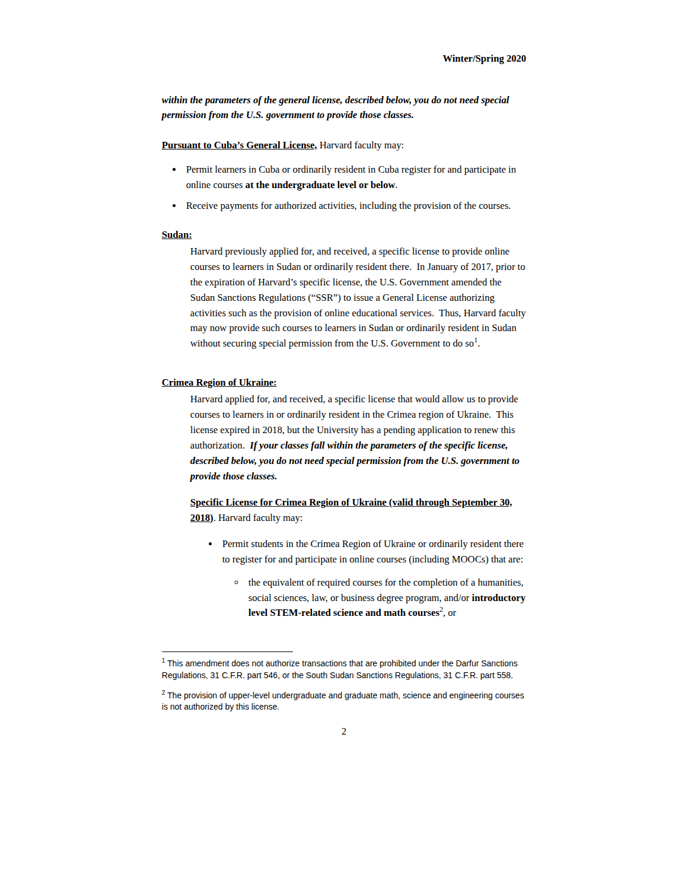Winter/Spring 2020
within the parameters of the general license, described below, you do not need special permission from the U.S. government to provide those classes.
Pursuant to Cuba’s General License, Harvard faculty may:
Permit learners in Cuba or ordinarily resident in Cuba register for and participate in online courses at the undergraduate level or below.
Receive payments for authorized activities, including the provision of the courses.
Sudan:
Harvard previously applied for, and received, a specific license to provide online courses to learners in Sudan or ordinarily resident there. In January of 2017, prior to the expiration of Harvard’s specific license, the U.S. Government amended the Sudan Sanctions Regulations (“SSR”) to issue a General License authorizing activities such as the provision of online educational services. Thus, Harvard faculty may now provide such courses to learners in Sudan or ordinarily resident in Sudan without securing special permission from the U.S. Government to do so1.
Crimea Region of Ukraine:
Harvard applied for, and received, a specific license that would allow us to provide courses to learners in or ordinarily resident in the Crimea region of Ukraine. This license expired in 2018, but the University has a pending application to renew this authorization. If your classes fall within the parameters of the specific license, described below, you do not need special permission from the U.S. government to provide those classes.
Specific License for Crimea Region of Ukraine (valid through September 30, 2018). Harvard faculty may:
Permit students in the Crimea Region of Ukraine or ordinarily resident there to register for and participate in online courses (including MOOCs) that are:
the equivalent of required courses for the completion of a humanities, social sciences, law, or business degree program, and/or introductory level STEM-related science and math courses2, or
1 This amendment does not authorize transactions that are prohibited under the Darfur Sanctions Regulations, 31 C.F.R. part 546, or the South Sudan Sanctions Regulations, 31 C.F.R. part 558.
2 The provision of upper-level undergraduate and graduate math, science and engineering courses is not authorized by this license.
2